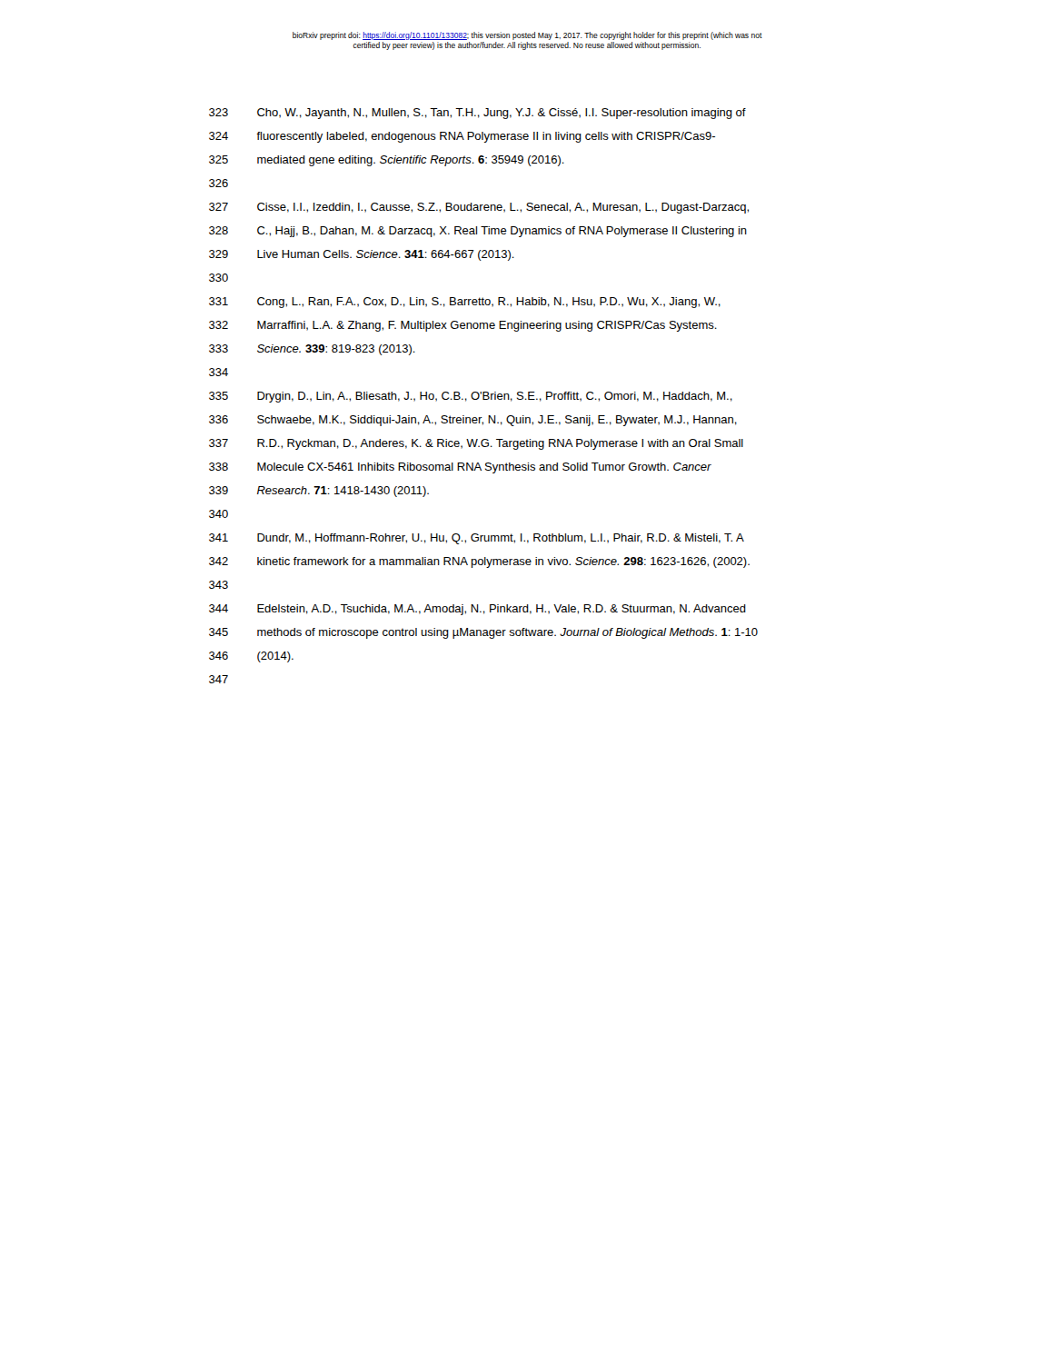bioRxiv preprint doi: https://doi.org/10.1101/133082; this version posted May 1, 2017. The copyright holder for this preprint (which was not
certified by peer review) is the author/funder. All rights reserved. No reuse allowed without permission.
| 323 | Cho, W., Jayanth, N., Mullen, S., Tan, T.H., Jung, Y.J. & Cissé, I.I. Super-resolution imaging of |
| 324 | fluorescently labeled, endogenous RNA Polymerase II in living cells with CRISPR/Cas9- |
| 325 | mediated gene editing. Scientific Reports . 6 : 35949 (2016). |
| 326 | |
| 327 | Cisse, I.I., Izeddin, I., Causse, S.Z., Boudarene, L., Senecal, A., Muresan, L., Dugast-Darzacq, |
| 328 | C., Hajj, B., Dahan, M. & Darzacq, X. Real Time Dynamics of RNA Polymerase II Clustering in |
| 329 | Live Human Cells. Science . 341 : 664-667 (2013). |
| 330 | |
| 331 | Cong, L., Ran, F.A., Cox, D., Lin, S., Barretto, R., Habib, N., Hsu, P.D., Wu, X., Jiang, W., |
| 332 | Marraffini, L.A. & Zhang, F. Multiplex Genome Engineering using CRISPR/Cas Systems. |
| 333 | Science. 339 : 819-823 (2013). |
| 334 | |
| 335 | Drygin, D., Lin, A., Bliesath, J., Ho, C.B., O'Brien, S.E., Proffitt, C., Omori, M., Haddach, M., |
| 336 | Schwaebe, M.K., Siddiqui-Jain, A., Streiner, N., Quin, J.E., Sanij, E., Bywater, M.J., Hannan, |
| 337 | R.D., Ryckman, D., Anderes, K. & Rice, W.G. Targeting RNA Polymerase I with an Oral Small |
| 338 | Molecule CX-5461 Inhibits Ribosomal RNA Synthesis and Solid Tumor Growth. Cancer |
| 339 | Research . 71 : 1418-1430 (2011). |
| 340 | |
| 341 | Dundr, M., Hoffmann-Rohrer, U., Hu, Q., Grummt, I., Rothblum, L.I., Phair, R.D. & Misteli, T. A |
| 342 | kinetic framework for a mammalian RNA polymerase in vivo. Science. 298 : 1623-1626, (2002). |
| 343 | |
| 344 | Edelstein, A.D., Tsuchida, M.A., Amodaj, N., Pinkard, H., Vale, R.D. & Stuurman, N. Advanced |
| 345 | methods of microscope control using µManager software. Journal of Biological Methods . 1 : 1-10 |
| 346 | (2014). |
| 347 | |